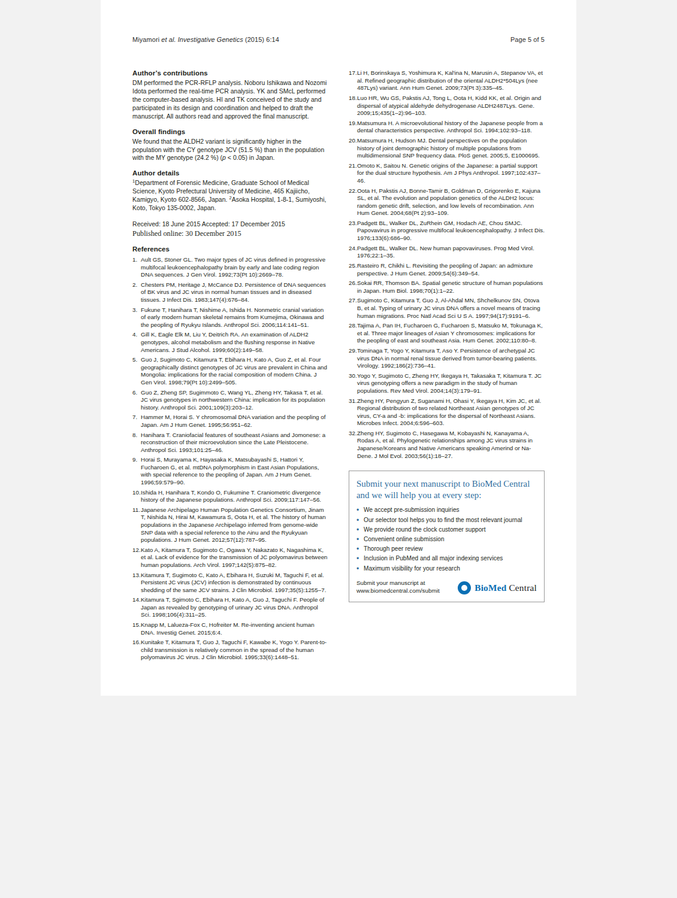Miyamori et al. Investigative Genetics (2015) 6:14
Page 5 of 5
Author’s contributions
DM performed the PCR-RFLP analysis. Noboru Ishikawa and Nozomi Idota performed the real-time PCR analysis. YK and SMcL performed the computer-based analysis. HI and TK conceived of the study and participated in its design and coordination and helped to draft the manuscript. All authors read and approved the final manuscript.
Overall findings
We found that the ALDH2 variant is significantly higher in the population with the CY genotype JCV (51.5 %) than in the population with the MY genotype (24.2 %) (p < 0.05) in Japan.
Author details
1Department of Forensic Medicine, Graduate School of Medical Science, Kyoto Prefectural University of Medicine, 465 Kajiicho, Kamigyo, Kyoto 602-8566, Japan. 2Asoka Hospital, 1-8-1, Sumiyoshi, Koto, Tokyo 135-0002, Japan.
Received: 18 June 2015 Accepted: 17 December 2015
Published online: 30 December 2015
References
Ault GS, Stoner GL. Two major types of JC virus defined in progressive multifocal leukoencephalopathy brain by early and late coding region DNA sequences. J Gen Virol. 1992;73(Pt 10):2669–78.
Chesters PM, Heritage J, McCance DJ. Persistence of DNA sequences of BK virus and JC virus in normal human tissues and in diseased tissues. J Infect Dis. 1983;147(4):676–84.
Fukune T, Hanihara T, Nishime A, Ishida H. Nonmetric cranial variation of early modern human skeletal remains from Kumejima, Okinawa and the peopling of Ryukyu Islands. Anthropol Sci. 2006;114:141–51.
Gill K, Eagle Elk M, Liu Y, Deitrich RA. An examination of ALDH2 genotypes, alcohol metabolism and the flushing response in Native Americans. J Stud Alcohol. 1999;60(2):149–58.
Guo J, Sugimoto C, Kitamura T, Ebihara H, Kato A, Guo Z, et al. Four geographically distinct genotypes of JC virus are prevalent in China and Mongolia: implications for the racial composition of modern China. J Gen Virol. 1998;79(Pt 10):2499–505.
Guo Z, Zheng SP, Sugimmoto C, Wang YL, Zheng HY, Takasa T, et al. JC virus genotypes in northwestern China: implication for its population history. Anthropol Sci. 2001;109(3):203–12.
Hammer M, Horai S. Y chromosomal DNA variation and the peopling of Japan. Am J Hum Genet. 1995;56:951–62.
Hanihara T. Craniofacial features of southeast Asians and Jomonese: a reconstruction of their microevolution since the Late Pleistocene. Anthropol Sci. 1993;101:25–46.
Horai S, Murayama K, Hayasaka K, Matsubayashi S, Hattori Y, Fucharoen G, et al. mtDNA polymorphism in East Asian Populations, with special reference to the peopling of Japan. Am J Hum Genet. 1996;59:579–90.
Ishida H, Hanihara T, Kondo O, Fukumine T. Craniometric divergence history of the Japanese populations. Anthropol Sci. 2009;117:147–56.
Japanese Archipelago Human Population Genetics Consortium, Jinam T, Nishida N, Hirai M, Kawamura S, Oota H, et al. The history of human populations in the Japanese Archipelago inferred from genome-wide SNP data with a special reference to the Ainu and the Ryukyuan populations. J Hum Genet. 2012;57(12):787–95.
Kato A, Kitamura T, Sugimoto C, Ogawa Y, Nakazato K, Nagashima K, et al. Lack of evidence for the transmission of JC polyomavirus between human populations. Arch Virol. 1997;142(5):875–82.
Kitamura T, Sugimoto C, Kato A, Ebihara H, Suzuki M, Taguchi F, et al. Persistent JC virus (JCV) infection is demonstrated by continuous shedding of the same JCV strains. J Clin Microbiol. 1997;35(5):1255–7.
Kitamura T, Sgimoto C, Ebihara H, Kato A, Guo J, Taguchi F. People of Japan as revealed by genotyping of urinary JC virus DNA. Anthropol Sci. 1998;106(4):311–25.
Knapp M, Lalueza-Fox C, Hofreiter M. Re-inventing ancient human DNA. Investig Genet. 2015;6:4.
Kunitake T, Kitamura T, Guo J, Taguchi F, Kawabe K, Yogo Y. Parent-to-child transmission is relatively common in the spread of the human polyomavirus JC virus. J Clin Microbiol. 1995;33(6):1448–51.
Li H, Borinskaya S, Yoshimura K, Kal'ina N, Marusin A, Stepanov VA, et al. Refined geographic distribution of the oriental ALDH2*504Lys (nee 487Lys) variant. Ann Hum Genet. 2009;73(Pt 3):335–45.
Luo HR, Wu GS, Pakstis AJ, Tong L, Oota H, Kidd KK, et al. Origin and dispersal of atypical aldehyde dehydrogenase ALDH2487Lys. Gene. 2009;15;435(1–2):96–103.
Matsumura H. A microevolutional history of the Japanese people from a dental characteristics perspective. Anthropol Sci. 1994;102:93–118.
Matsumura H, Hudson MJ. Dental perspectives on the population history of joint demographic history of multiple populations from multidimensional SNP frequency data. PloS genet. 2005;5, E1000695.
Omoto K, Saitou N. Genetic origins of the Japanese: a partial support for the dual structure hypothesis. Am J Phys Anthropol. 1997;102:437–46.
Oota H, Pakstis AJ, Bonne-Tamir B, Goldman D, Grigorenko E, Kajuna SL, et al. The evolution and population genetics of the ALDH2 locus: random genetic drift, selection, and low levels of recombination. Ann Hum Genet. 2004;68(Pt 2):93–109.
Padgett BL, Walker DL, ZuRhein GM, Hodach AE, Chou SMJC. Papovavirus in progressive multifocal leukoencephalopathy. J Infect Dis. 1976;133(6):686–90.
Padgett BL, Walker DL. New human papovaviruses. Prog Med Virol. 1976;22:1–35.
Rasteiro R, Chikhi L. Revisiting the peopling of Japan: an admixture perspective. J Hum Genet. 2009;54(6):349–54.
Sokai RR, Thomson BA. Spatial genetic structure of human populations in Japan. Hum Biol. 1998;70(1):1–22.
Sugimoto C, Kitamura T, Guo J, Al-Ahdal MN, Shchelkunov SN, Otova B, et al. Typing of urinary JC virus DNA offers a novel means of tracing human migrations. Proc Natl Acad Sci U S A. 1997;94(17):9191–6.
Tajima A, Pan IH, Fucharoen G, Fucharoen S, Matsuko M, Tokunaga K, et al. Three major lineages of Asian Y chromosomes: implications for the peopling of east and southeast Asia. Hum Genet. 2002;110:80–8.
Tominaga T, Yogo Y, Kitamura T, Aso Y. Persistence of archetypal JC virus DNA in normal renal tissue derived from tumor-bearing patients. Virology. 1992;186(2):736–41.
Yogo Y, Sugimoto C, Zheng HY, Ikegaya H, Takasaka T, Kitamura T. JC virus genotyping offers a new paradigm in the study of human populations. Rev Med Virol. 2004;14(3):179–91.
Zheng HY, Pengyun Z, Suganami H, Ohasi Y, Ikegaya H, Kim JC, et al. Regional distribution of two related Northeast Asian genotypes of JC virus, CY-a and -b: implications for the dispersal of Northeast Asians. Microbes Infect. 2004;6:596–603.
Zheng HY, Sugimoto C, Hasegawa M, Kobayashi N, Kanayama A, Rodas A, et al. Phylogenetic relationships among JC virus strains in Japanese/Koreans and Native Americans speaking Amerind or Na-Dene. J Mol Evol. 2003;56(1):18–27.
Submit your next manuscript to BioMed Central
and we will help you at every step:
We accept pre-submission inquiries
Our selector tool helps you to find the most relevant journal
We provide round the clock customer support
Convenient online submission
Thorough peer review
Inclusion in PubMed and all major indexing services
Maximum visibility for your research
Submit your manuscript at
www.biomedcentral.com/submit
BioMed Central